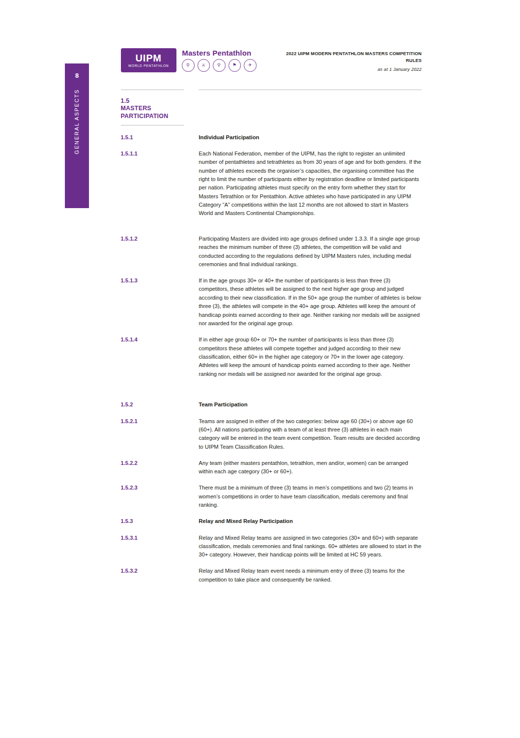8
General Aspects
UIPM World Pentathlon
Masters Pentathlon
⚲⚔⚲⚑✈
2022 UIPM Modern Pentathlon Masters Competition Rules
as at 1 January 2022
1.5 Masters
Participation
1.5.1
Individual Participation
1.5.1.1
Each National Federation, member of the UIPM, has the right to register an unlimited number of pentathletes and tetrathletes as from 30 years of age and for both genders. If the number of athletes exceeds the organiser’s capacities, the organising committee has the right to limit the number of participants either by registration deadline or limited participants per nation. Participating athletes must specify on the entry form whether they start for Masters Tetrathlon or for Pentathlon. Active athletes who have participated in any UIPM Category “A” competitions within the last 12 months are not allowed to start in Masters World and Masters Continental Championships.
1.5.1.2
Participating Masters are divided into age groups defined under 1.3.3. If a single age group reaches the minimum number of three (3) athletes, the competition will be valid and conducted according to the regulations defined by UIPM Masters rules, including medal ceremonies and final individual rankings.
1.5.1.3
If in the age groups 30+ or 40+ the number of participants is less than three (3) competitors, these athletes will be assigned to the next higher age group and judged according to their new classification. If in the 50+ age group the number of athletes is below three (3), the athletes will compete in the 40+ age group. Athletes will keep the amount of handicap points earned according to their age. Neither ranking nor medals will be assigned nor awarded for the original age group.
1.5.1.4
If in either age group 60+ or 70+ the number of participants is less than three (3) competitors these athletes will compete together and judged according to their new classification, either 60+ in the higher age category or 70+ in the lower age category. Athletes will keep the amount of handicap points earned according to their age. Neither ranking nor medals will be assigned nor awarded for the original age group.
1.5.2
Team Participation
1.5.2.1
Teams are assigned in either of the two categories: below age 60 (30+) or above age 60 (60+). All nations participating with a team of at least three (3) athletes in each main category will be entered in the team event competition. Team results are decided according to UIPM Team Classification Rules.
1.5.2.2
Any team (either masters pentathlon, tetrathlon, men and/or, women) can be arranged within each age category (30+ or 60+).
1.5.2.3
There must be a minimum of three (3) teams in men’s competitions and two (2) teams in women’s competitions in order to have team classification, medals ceremony and final ranking.
1.5.3
Relay and Mixed Relay Participation
1.5.3.1
Relay and Mixed Relay teams are assigned in two categories (30+ and 60+) with separate classification, medals ceremonies and final rankings. 60+ athletes are allowed to start in the 30+ category. However, their handicap points will be limited at HC 59 years.
1.5.3.2
Relay and Mixed Relay team event needs a minimum entry of three (3) teams for the competition to take place and consequently be ranked.